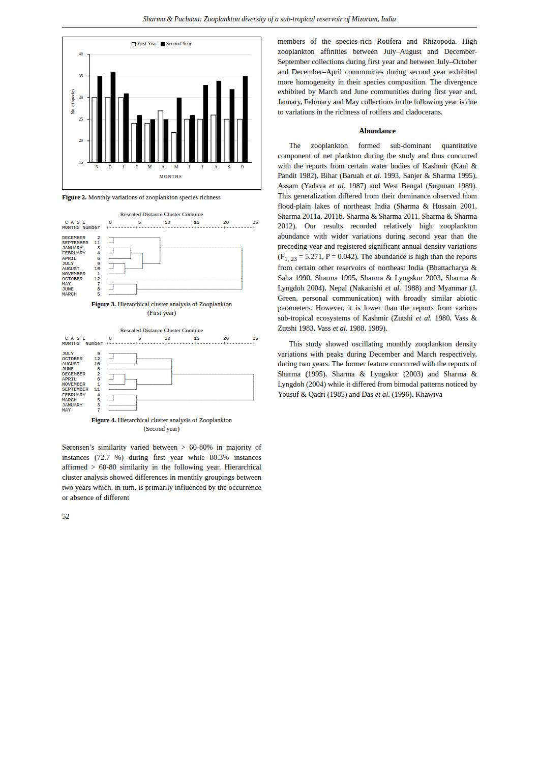Sharma & Pachuau: Zooplankton diversity of a sub-tropical reservoir of Mizoram, India
First Year Second Year
15 20 25 30 35 40 No. of species N D J F M A M J J A S O MONTHS
Figure 2. Monthly variations of zooplankton species richness
Rescaled Distance Cluster Combine
 C A S E        0         5        10        15        20        25
MONTHS Number  +---------+---------+---------+---------+---------+

DECEMBER    2   ─┬───────────────┐
SEPTEMBER  11   ─┘               │
JANUARY     3   ─┬─────┐         ├───────────────────────────┐
FEBRUARY    4   ─┘     ├───┐     │                           │
APRIL       6   ───────┘   │     │                           │
JULY        9   ─┬───┐     ├─────┘                           │
AUGUST     10   ─┘   ├─────┘                                 │
NOVEMBER    1   ─────┘                                       │
OCTOBER    12   ─────────────────────────────────────────────┤
MAY         7   ─┬───────┐                                   │
JUNE        8   ─┘       ├───────────────────────────────────┘
MARCH       5   ─────────┘
Figure 3. Hierarchical cluster analysis of Zooplankton
(First year)
Rescaled Distance Cluster Combine
 C A S E        0         5        10        15        20        25
MONTHS  Number +---------+---------+---------+---------+---------+

JULY        9   ─┬───────┐
OCTOBER    12   ─┘       ├───────────┐
AUGUST     10   ─────────┘           │
JUNE        8   ─────────────────────┤
DECEMBER    2   ─┬───┐               ├───────────────────────────┐
APRIL       6   ─┘   ├───┐           │                           │
NOVEMBER    1   ─────┘   ├───────────┘                           │
SEPTEMBER  11   ─────────┘                                       │
FEBRUARY    4   ─┬───────┐                                       │
MARCH       5   ─┘       ├───────────────────────────────────────┘
JANUARY     3   ─────────┤
MAY         7   ─────────┘
Figure 4. Hierarchical cluster analysis of Zooplankton
(Second year)
Sørensen’s similarity varied between > 60-80% in majority of instances (72.7 %) during first year while 80.3% instances affirmed > 60-80 similarity in the following year. Hierarchical cluster analysis showed differences in monthly groupings between two years which, in turn, is primarily influenced by the occurrence or absence of different
52
members of the species-rich Rotifera and Rhizopoda. High zooplankton affinities between July–August and December-September collections during first year and between July–October and December–April communities during second year exhibited more homogeneity in their species composition. The divergence exhibited by March and June communities during first year and, January, February and May collections in the following year is due to variations in the richness of rotifers and cladocerans.
Abundance
The zooplankton formed sub-dominant quantitative component of net plankton during the study and thus concurred with the reports from certain water bodies of Kashmir (Kaul & Pandit 1982), Bihar (Baruah et al. 1993, Sanjer & Sharma 1995), Assam (Yadava et al. 1987) and West Bengal (Sugunan 1989). This generalization differed from their dominance observed from flood-plain lakes of northeast India (Sharma & Hussain 2001, Sharma 2011a, 2011b, Sharma & Sharma 2011, Sharma & Sharma 2012). Our results recorded relatively high zooplankton abundance with wider variations during second year than the preceding year and registered significant annual density variations (F1, 23 = 5.271, P = 0.042). The abundance is high than the reports from certain other reservoirs of northeast India (Bhattacharya & Saha 1990, Sharma 1995, Sharma & Lyngskor 2003, Sharma & Lyngdoh 2004), Nepal (Nakanishi et al. 1988) and Myanmar (J. Green, personal communication) with broadly similar abiotic parameters. However, it is lower than the reports from various sub-tropical ecosystems of Kashmir (Zutshi et al. 1980, Vass & Zutshi 1983, Vass et al. 1988, 1989).
This study showed oscillating monthly zooplankton density variations with peaks during December and March respectively, during two years. The former feature concurred with the reports of Sharma (1995), Sharma & Lyngskor (2003) and Sharma & Lyngdoh (2004) while it differed from bimodal patterns noticed by Yousuf & Qadri (1985) and Das et al. (1996). Khawiva